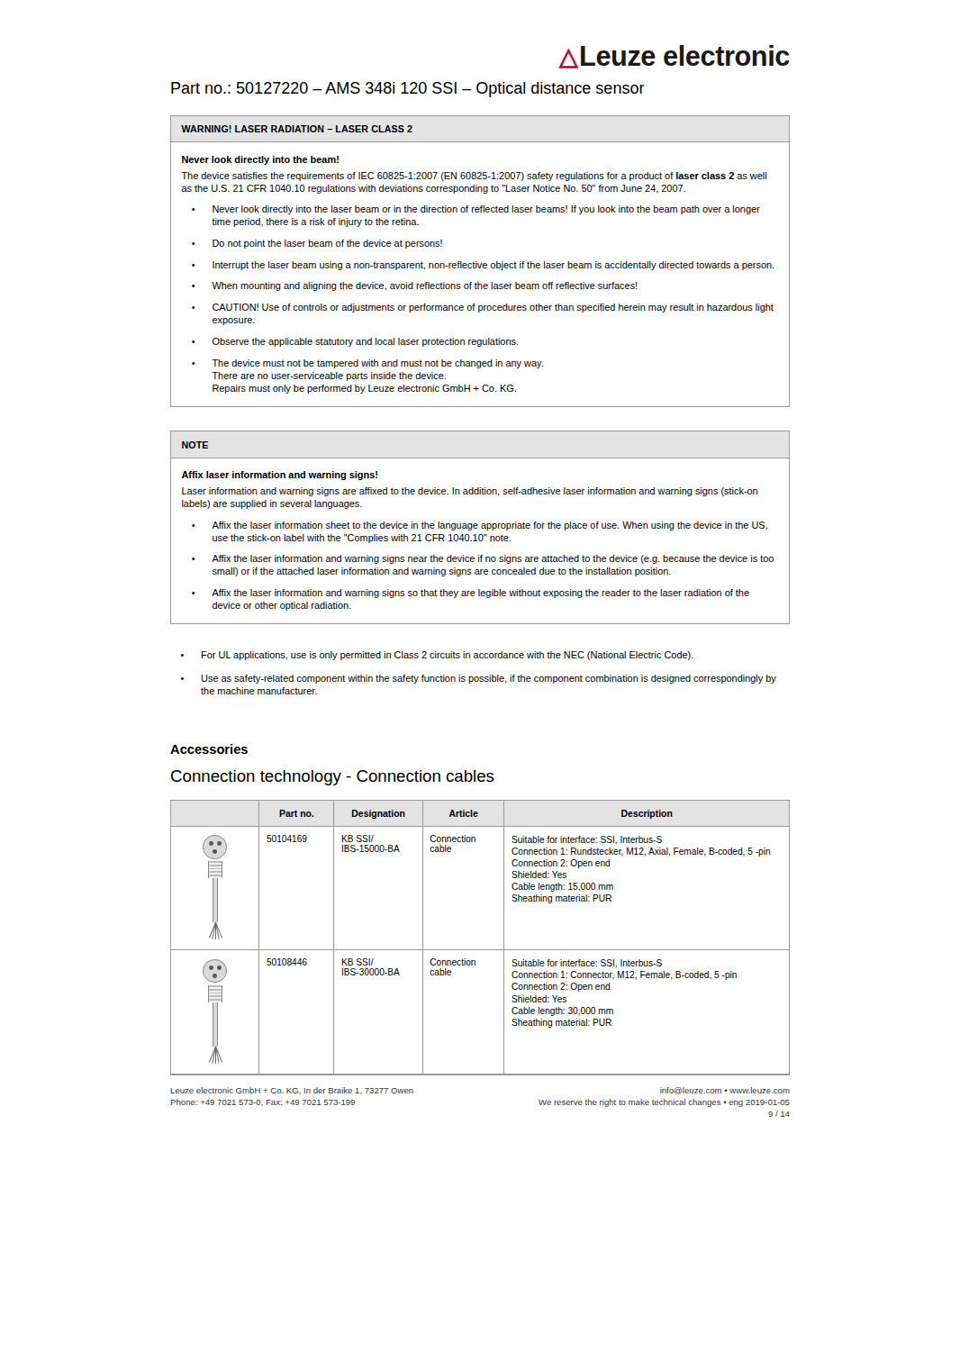△Leuze electronic
Part no.: 50127220 – AMS 348i 120 SSI – Optical distance sensor
WARNING! LASER RADIATION – LASER CLASS 2
Never look directly into the beam!
The device satisfies the requirements of IEC 60825-1:2007 (EN 60825-1:2007) safety regulations for a product of laser class 2 as well as the U.S. 21 CFR 1040.10 regulations with deviations corresponding to "Laser Notice No. 50" from June 24, 2007.
Never look directly into the laser beam or in the direction of reflected laser beams! If you look into the beam path over a longer time period, there is a risk of injury to the retina.
Do not point the laser beam of the device at persons!
Interrupt the laser beam using a non-transparent, non-reflective object if the laser beam is accidentally directed towards a person.
When mounting and aligning the device, avoid reflections of the laser beam off reflective surfaces!
CAUTION! Use of controls or adjustments or performance of procedures other than specified herein may result in hazardous light exposure.
Observe the applicable statutory and local laser protection regulations.
The device must not be tampered with and must not be changed in any way.
There are no user-serviceable parts inside the device.
Repairs must only be performed by Leuze electronic GmbH + Co. KG.
NOTE
Affix laser information and warning signs!
Laser information and warning signs are affixed to the device. In addition, self-adhesive laser information and warning signs (stick-on labels) are supplied in several languages.
Affix the laser information sheet to the device in the language appropriate for the place of use. When using the device in the US, use the stick-on label with the "Complies with 21 CFR 1040.10" note.
Affix the laser information and warning signs near the device if no signs are attached to the device (e.g. because the device is too small) or if the attached laser information and warning signs are concealed due to the installation position.
Affix the laser information and warning signs so that they are legible without exposing the reader to the laser radiation of the device or other optical radiation.
For UL applications, use is only permitted in Class 2 circuits in accordance with the NEC (National Electric Code).
Use as safety-related component within the safety function is possible, if the component combination is designed correspondingly by the machine manufacturer.
Accessories
Connection technology - Connection cables
| | Part no. | Designation | Article | Description |
| --- | --- | --- | --- | --- |
| | 50104169 | KB SSI/ IBS-15000-BA | Connection cable | Suitable for interface: SSI, Interbus-S Connection 1: Rundstecker, M12, Axial, Female, B-coded, 5 -pin Connection 2: Open end Shielded: Yes Cable length: 15,000 mm Sheathing material: PUR |
| | 50108446 | KB SSI/ IBS-30000-BA | Connection cable | Suitable for interface: SSI, Interbus-S Connection 1: Connector, M12, Female, B-coded, 5 -pin Connection 2: Open end Shielded: Yes Cable length: 30,000 mm Sheathing material: PUR |
Leuze electronic GmbH + Co. KG, In der Braike 1, 73277 Owen
Phone: +49 7021 573-0, Fax: +49 7021 573-199
info@leuze.com • www.leuze.com
We reserve the right to make technical changes • eng 2019-01-05
9 / 14